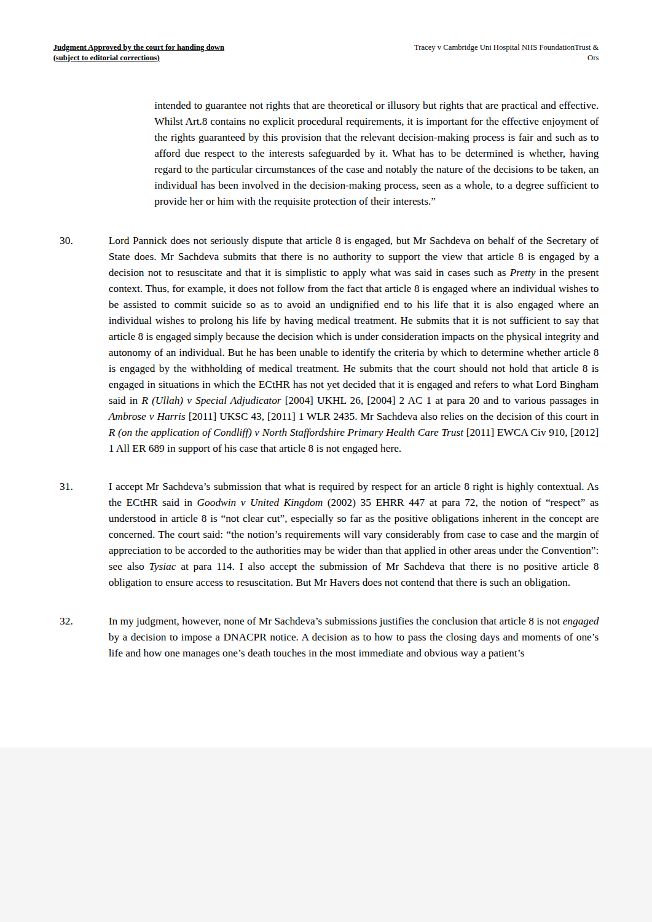Judgment Approved by the court for handing down (subject to editorial corrections)
Tracey v Cambridge Uni Hospital NHS FoundationTrust & Ors
intended to guarantee not rights that are theoretical or illusory but rights that are practical and effective. Whilst Art.8 contains no explicit procedural requirements, it is important for the effective enjoyment of the rights guaranteed by this provision that the relevant decision-making process is fair and such as to afford due respect to the interests safeguarded by it. What has to be determined is whether, having regard to the particular circumstances of the case and notably the nature of the decisions to be taken, an individual has been involved in the decision-making process, seen as a whole, to a degree sufficient to provide her or him with the requisite protection of their interests.”
30.
Lord Pannick does not seriously dispute that article 8 is engaged, but Mr Sachdeva on behalf of the Secretary of State does. Mr Sachdeva submits that there is no authority to support the view that article 8 is engaged by a decision not to resuscitate and that it is simplistic to apply what was said in cases such as Pretty in the present context. Thus, for example, it does not follow from the fact that article 8 is engaged where an individual wishes to be assisted to commit suicide so as to avoid an undignified end to his life that it is also engaged where an individual wishes to prolong his life by having medical treatment. He submits that it is not sufficient to say that article 8 is engaged simply because the decision which is under consideration impacts on the physical integrity and autonomy of an individual. But he has been unable to identify the criteria by which to determine whether article 8 is engaged by the withholding of medical treatment. He submits that the court should not hold that article 8 is engaged in situations in which the ECtHR has not yet decided that it is engaged and refers to what Lord Bingham said in R (Ullah) v Special Adjudicator [2004] UKHL 26, [2004] 2 AC 1 at para 20 and to various passages in Ambrose v Harris [2011] UKSC 43, [2011] 1 WLR 2435. Mr Sachdeva also relies on the decision of this court in R (on the application of Condliff) v North Staffordshire Primary Health Care Trust [2011] EWCA Civ 910, [2012] 1 All ER 689 in support of his case that article 8 is not engaged here.
31.
I accept Mr Sachdeva’s submission that what is required by respect for an article 8 right is highly contextual. As the ECtHR said in Goodwin v United Kingdom (2002) 35 EHRR 447 at para 72, the notion of “respect” as understood in article 8 is “not clear cut”, especially so far as the positive obligations inherent in the concept are concerned. The court said: “the notion’s requirements will vary considerably from case to case and the margin of appreciation to be accorded to the authorities may be wider than that applied in other areas under the Convention”: see also Tysiac at para 114. I also accept the submission of Mr Sachdeva that there is no positive article 8 obligation to ensure access to resuscitation. But Mr Havers does not contend that there is such an obligation.
32.
In my judgment, however, none of Mr Sachdeva’s submissions justifies the conclusion that article 8 is not engaged by a decision to impose a DNACPR notice. A decision as to how to pass the closing days and moments of one’s life and how one manages one’s death touches in the most immediate and obvious way a patient’s